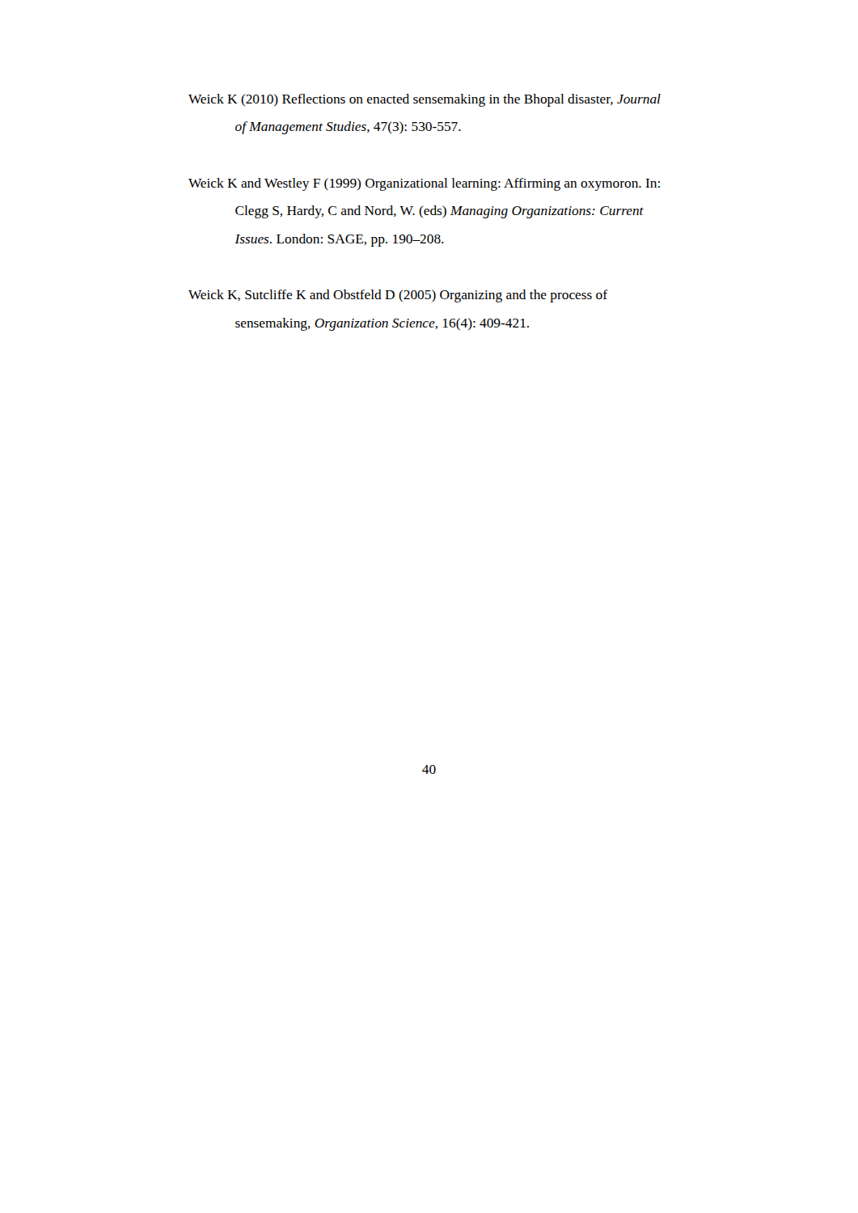Weick K (2010) Reflections on enacted sensemaking in the Bhopal disaster, Journal of Management Studies, 47(3): 530-557.
Weick K and Westley F (1999) Organizational learning: Affirming an oxymoron. In: Clegg S, Hardy, C and Nord, W. (eds) Managing Organizations: Current Issues. London: SAGE, pp. 190–208.
Weick K, Sutcliffe K and Obstfeld D (2005) Organizing and the process of sensemaking, Organization Science, 16(4): 409-421.
40